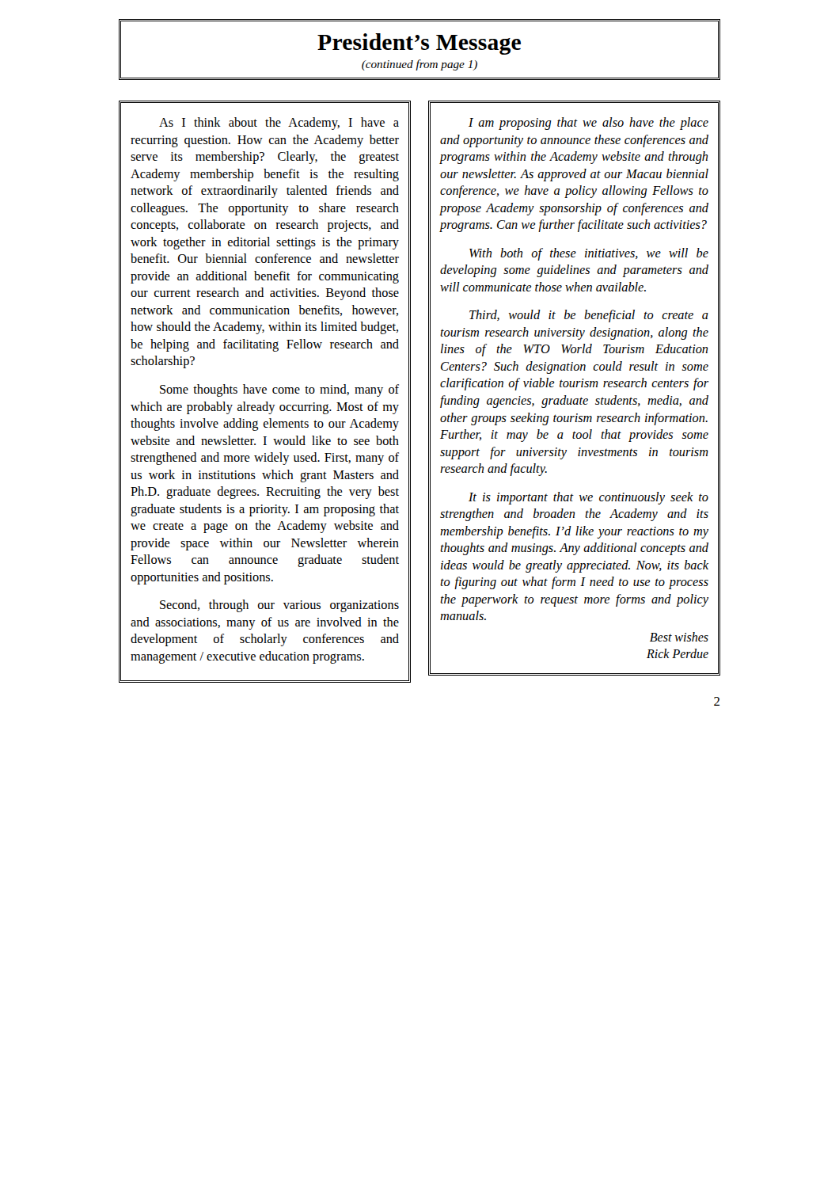President’s Message
(continued from page 1)
As I think about the Academy, I have a recurring question. How can the Academy better serve its membership? Clearly, the greatest Academy membership benefit is the resulting network of extraordinarily talented friends and colleagues. The opportunity to share research concepts, collaborate on research projects, and work together in editorial settings is the primary benefit. Our biennial conference and newsletter provide an additional benefit for communicating our current research and activities. Beyond those network and communication benefits, however, how should the Academy, within its limited budget, be helping and facilitating Fellow research and scholarship?
Some thoughts have come to mind, many of which are probably already occurring. Most of my thoughts involve adding elements to our Academy website and newsletter. I would like to see both strengthened and more widely used. First, many of us work in institutions which grant Masters and Ph.D. graduate degrees. Recruiting the very best graduate students is a priority. I am proposing that we create a page on the Academy website and provide space within our Newsletter wherein Fellows can announce graduate student opportunities and positions.
Second, through our various organizations and associations, many of us are involved in the development of scholarly conferences and management / executive education programs.
I am proposing that we also have the place and opportunity to announce these conferences and programs within the Academy website and through our newsletter. As approved at our Macau biennial conference, we have a policy allowing Fellows to propose Academy sponsorship of conferences and programs. Can we further facilitate such activities?
With both of these initiatives, we will be developing some guidelines and parameters and will communicate those when available.
Third, would it be beneficial to create a tourism research university designation, along the lines of the WTO World Tourism Education Centers? Such designation could result in some clarification of viable tourism research centers for funding agencies, graduate students, media, and other groups seeking tourism research information. Further, it may be a tool that provides some support for university investments in tourism research and faculty.
It is important that we continuously seek to strengthen and broaden the Academy and its membership benefits. I’d like your reactions to my thoughts and musings. Any additional concepts and ideas would be greatly appreciated. Now, its back to figuring out what form I need to use to process the paperwork to request more forms and policy manuals.
Best wishes
Rick Perdue
2